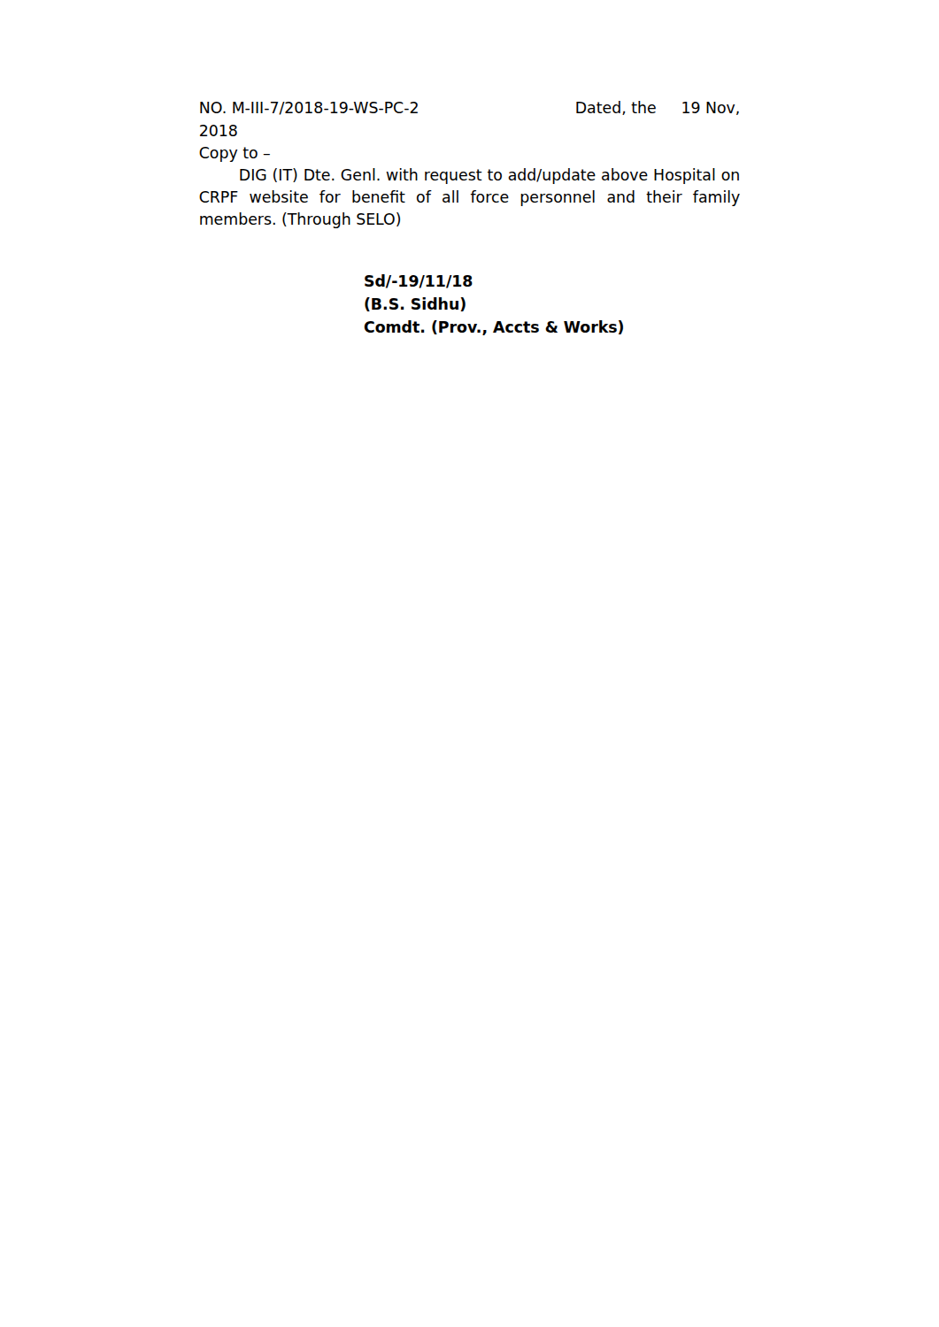NO. M-III-7/2018-19-WS-PC-2
Dated, the 19 Nov,
2018
Copy to –
DIG (IT) Dte. Genl. with request to add/update above Hospital on CRPF website for benefit of all force personnel and their family members. (Through SELO)
Sd/-19/11/18
(B.S. Sidhu)
Comdt. (Prov., Accts & Works)